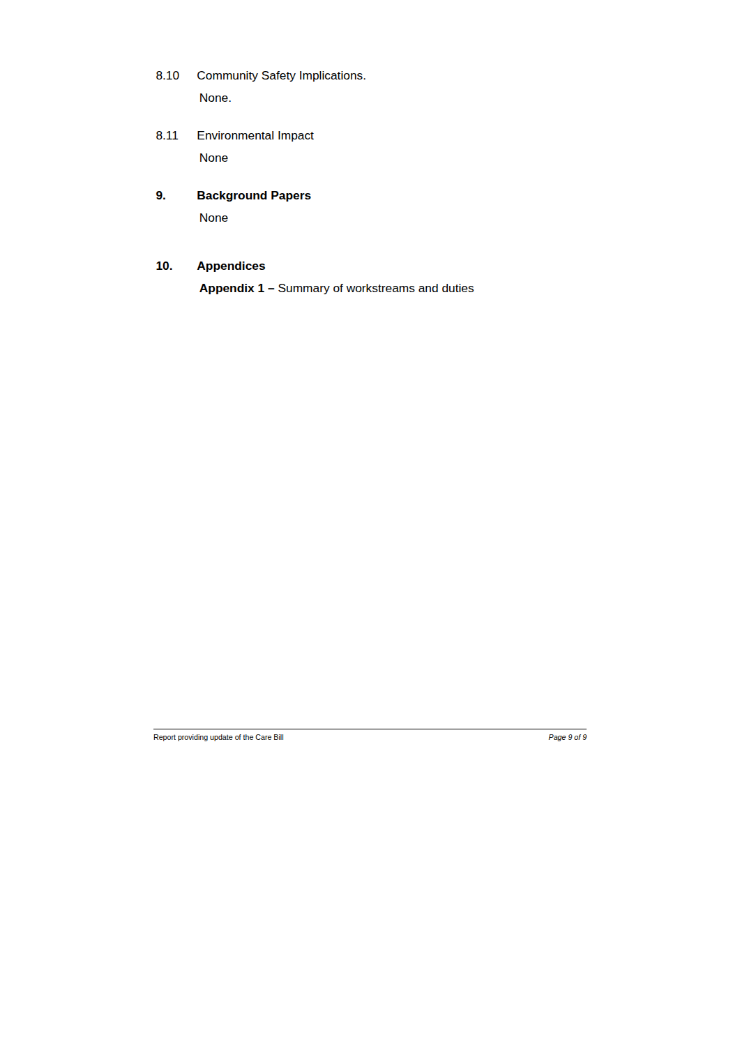8.10
Community Safety Implications.
None.
8.11
Environmental Impact
None
9.
Background Papers
None
10.
Appendices
Appendix 1 – Summary of workstreams and duties
Report providing update of the Care Bill
Page 9 of 9